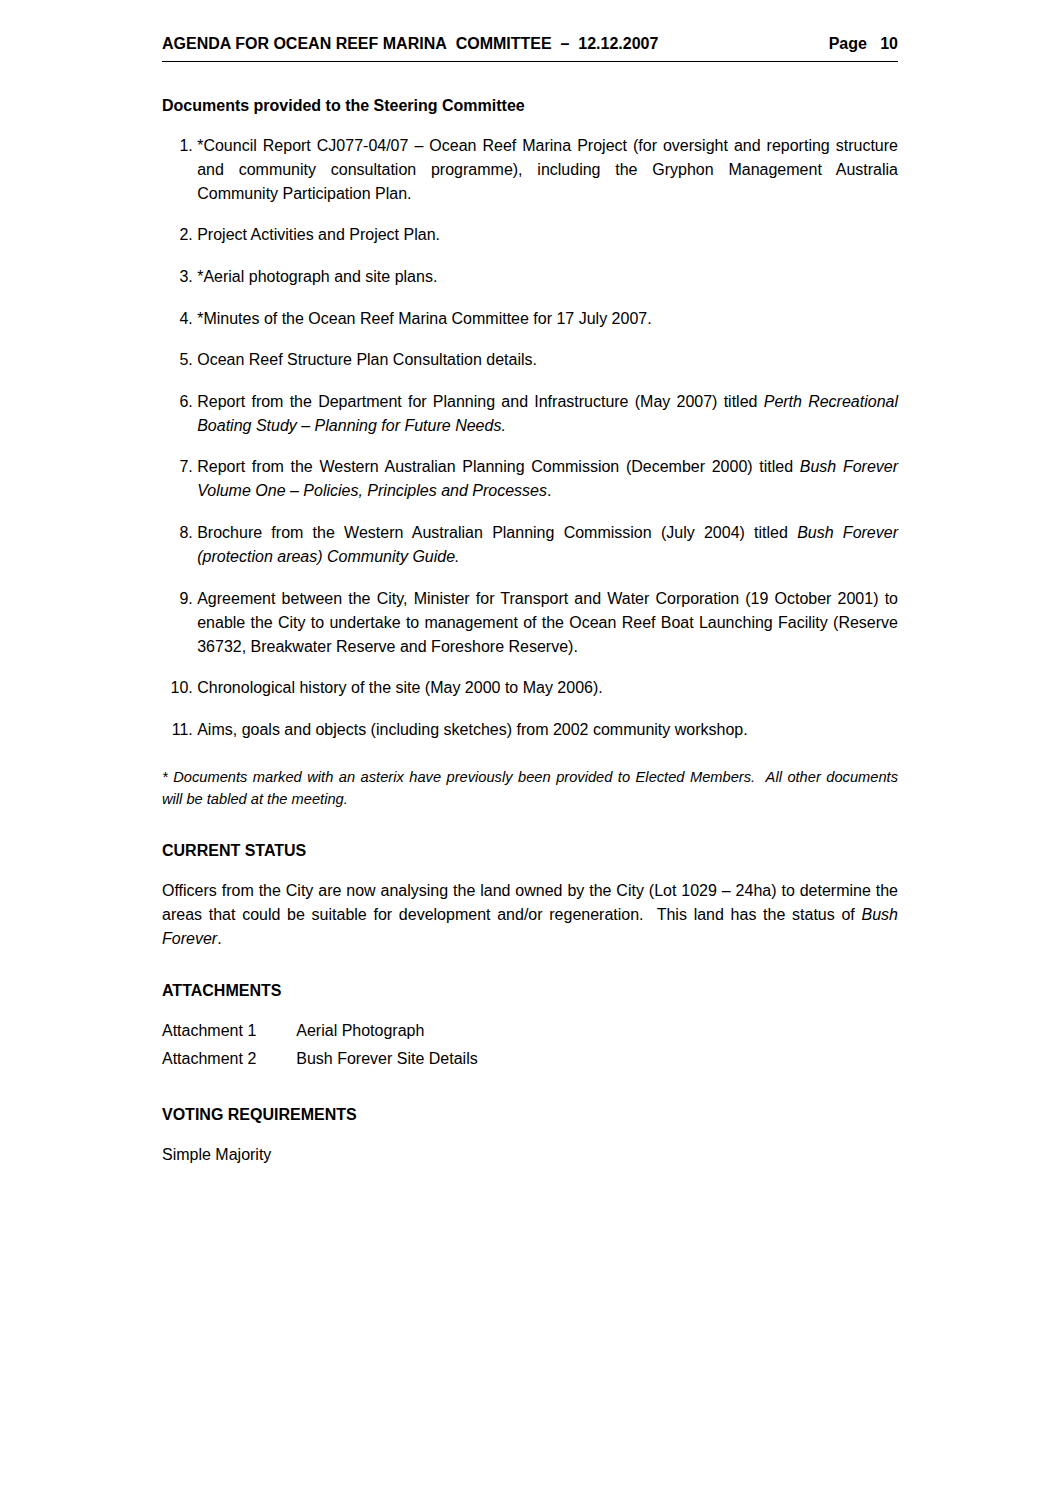Agenda for Ocean Reef Marina Committee – 12.12.2007 Page 10
Documents provided to the Steering Committee
*Council Report CJ077-04/07 – Ocean Reef Marina Project (for oversight and reporting structure and community consultation programme), including the Gryphon Management Australia Community Participation Plan.
Project Activities and Project Plan.
*Aerial photograph and site plans.
*Minutes of the Ocean Reef Marina Committee for 17 July 2007.
Ocean Reef Structure Plan Consultation details.
Report from the Department for Planning and Infrastructure (May 2007) titled Perth Recreational Boating Study – Planning for Future Needs.
Report from the Western Australian Planning Commission (December 2000) titled Bush Forever Volume One – Policies, Principles and Processes.
Brochure from the Western Australian Planning Commission (July 2004) titled Bush Forever (protection areas) Community Guide.
Agreement between the City, Minister for Transport and Water Corporation (19 October 2001) to enable the City to undertake to management of the Ocean Reef Boat Launching Facility (Reserve 36732, Breakwater Reserve and Foreshore Reserve).
Chronological history of the site (May 2000 to May 2006).
Aims, goals and objects (including sketches) from 2002 community workshop.
* Documents marked with an asterix have previously been provided to Elected Members. All other documents will be tabled at the meeting.
Current Status
Officers from the City are now analysing the land owned by the City (Lot 1029 – 24ha) to determine the areas that could be suitable for development and/or regeneration. This land has the status of Bush Forever.
Attachments
| Attachment 1 | Aerial Photograph |
| Attachment 2 | Bush Forever Site Details |
Voting Requirements
Simple Majority